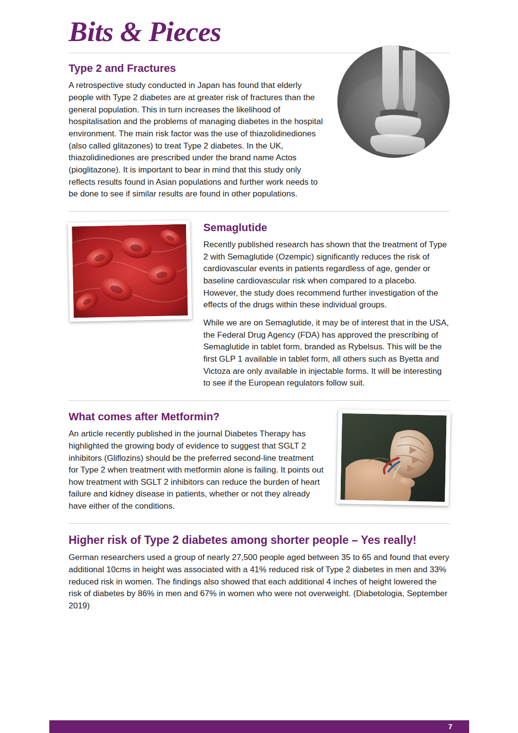Bits & Pieces
Type 2 and Fractures
A retrospective study conducted in Japan has found that elderly people with Type 2 diabetes are at greater risk of fractures than the general population. This in turn increases the likelihood of hospitalisation and the problems of managing diabetes in the hospital environment. The main risk factor was the use of thiazolidinediones (also called glitazones) to treat Type 2 diabetes. In the UK, thiazolidinediones are prescribed under the brand name Actos (pioglitazone). It is important to bear in mind that this study only reflects results found in Asian populations and further work needs to be done to see if similar results are found in other populations.
Semaglutide
Recently published research has shown that the treatment of Type 2 with Semaglutide (Ozempic) significantly reduces the risk of cardiovascular events in patients regardless of age, gender or baseline cardiovascular risk when compared to a placebo. However, the study does recommend further investigation of the effects of the drugs within these individual groups.
While we are on Semaglutide, it may be of interest that in the USA, the Federal Drug Agency (FDA) has approved the prescribing of Semaglutide in tablet form, branded as Rybelsus. This will be the first GLP 1 available in tablet form, all others such as Byetta and Victoza are only available in injectable forms. It will be interesting to see if the European regulators follow suit.
What comes after Metformin?
An article recently published in the journal Diabetes Therapy has highlighted the growing body of evidence to suggest that SGLT 2 inhibitors (Gliflozins) should be the preferred second-line treatment for Type 2 when treatment with metformin alone is failing. It points out how treatment with SGLT 2 inhibitors can reduce the burden of heart failure and kidney disease in patients, whether or not they already have either of the conditions.
Higher risk of Type 2 diabetes among shorter people – Yes really!
German researchers used a group of nearly 27,500 people aged between 35 to 65 and found that every additional 10cms in height was associated with a 41% reduced risk of Type 2 diabetes in men and 33% reduced risk in women. The findings also showed that each additional 4 inches of height lowered the risk of diabetes by 86% in men and 67% in women who were not overweight. (Diabetologia, September 2019)
7